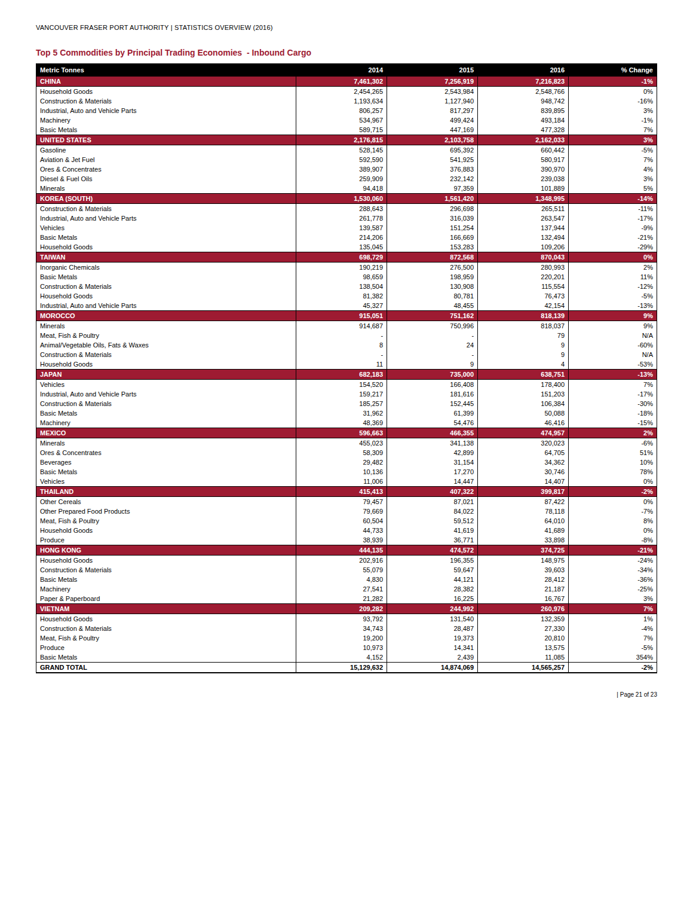VANCOUVER FRASER PORT AUTHORITY | STATISTICS OVERVIEW (2016)
Top 5 Commodities by Principal Trading Economies - Inbound Cargo
| Metric Tonnes | 2014 | 2015 | 2016 | % Change |
| --- | --- | --- | --- | --- |
| CHINA | 7,461,302 | 7,256,919 | 7,216,823 | -1% |
| Household Goods | 2,454,265 | 2,543,984 | 2,548,766 | 0% |
| Construction & Materials | 1,193,634 | 1,127,940 | 948,742 | -16% |
| Industrial, Auto and Vehicle Parts | 806,257 | 817,297 | 839,895 | 3% |
| Machinery | 534,967 | 499,424 | 493,184 | -1% |
| Basic Metals | 589,715 | 447,169 | 477,328 | 7% |
| UNITED STATES | 2,176,815 | 2,103,758 | 2,162,033 | 3% |
| Gasoline | 528,145 | 695,392 | 660,442 | -5% |
| Aviation & Jet Fuel | 592,590 | 541,925 | 580,917 | 7% |
| Ores & Concentrates | 389,907 | 376,883 | 390,970 | 4% |
| Diesel & Fuel Oils | 259,909 | 232,142 | 239,038 | 3% |
| Minerals | 94,418 | 97,359 | 101,889 | 5% |
| KOREA (SOUTH) | 1,530,060 | 1,561,420 | 1,348,995 | -14% |
| Construction & Materials | 288,643 | 296,698 | 265,511 | -11% |
| Industrial, Auto and Vehicle Parts | 261,778 | 316,039 | 263,547 | -17% |
| Vehicles | 139,587 | 151,254 | 137,944 | -9% |
| Basic Metals | 214,206 | 166,669 | 132,494 | -21% |
| Household Goods | 135,045 | 153,283 | 109,206 | -29% |
| TAIWAN | 698,729 | 872,568 | 870,043 | 0% |
| Inorganic Chemicals | 190,219 | 276,500 | 280,993 | 2% |
| Basic Metals | 98,659 | 198,959 | 220,201 | 11% |
| Construction & Materials | 138,504 | 130,908 | 115,554 | -12% |
| Household Goods | 81,382 | 80,781 | 76,473 | -5% |
| Industrial, Auto and Vehicle Parts | 45,327 | 48,455 | 42,154 | -13% |
| MOROCCO | 915,051 | 751,162 | 818,139 | 9% |
| Minerals | 914,687 | 750,996 | 818,037 | 9% |
| Meat, Fish & Poultry | - | - | 79 | N/A |
| Animal/Vegetable Oils, Fats & Waxes | 8 | 24 | 9 | -60% |
| Construction & Materials | - | - | 9 | N/A |
| Household Goods | 11 | 9 | 4 | -53% |
| JAPAN | 682,183 | 735,000 | 638,751 | -13% |
| Vehicles | 154,520 | 166,408 | 178,400 | 7% |
| Industrial, Auto and Vehicle Parts | 159,217 | 181,616 | 151,203 | -17% |
| Construction & Materials | 185,257 | 152,445 | 106,384 | -30% |
| Basic Metals | 31,962 | 61,399 | 50,088 | -18% |
| Machinery | 48,369 | 54,476 | 46,416 | -15% |
| MEXICO | 596,663 | 466,355 | 474,957 | 2% |
| Minerals | 455,023 | 341,138 | 320,023 | -6% |
| Ores & Concentrates | 58,309 | 42,899 | 64,705 | 51% |
| Beverages | 29,482 | 31,154 | 34,362 | 10% |
| Basic Metals | 10,136 | 17,270 | 30,746 | 78% |
| Vehicles | 11,006 | 14,447 | 14,407 | 0% |
| THAILAND | 415,413 | 407,322 | 399,817 | -2% |
| Other Cereals | 79,457 | 87,021 | 87,422 | 0% |
| Other Prepared Food Products | 79,669 | 84,022 | 78,118 | -7% |
| Meat, Fish & Poultry | 60,504 | 59,512 | 64,010 | 8% |
| Household Goods | 44,733 | 41,619 | 41,689 | 0% |
| Produce | 38,939 | 36,771 | 33,898 | -8% |
| HONG KONG | 444,135 | 474,572 | 374,725 | -21% |
| Household Goods | 202,916 | 196,355 | 148,975 | -24% |
| Construction & Materials | 55,079 | 59,647 | 39,603 | -34% |
| Basic Metals | 4,830 | 44,121 | 28,412 | -36% |
| Machinery | 27,541 | 28,382 | 21,187 | -25% |
| Paper & Paperboard | 21,282 | 16,225 | 16,767 | 3% |
| VIETNAM | 209,282 | 244,992 | 260,976 | 7% |
| Household Goods | 93,792 | 131,540 | 132,359 | 1% |
| Construction & Materials | 34,743 | 28,487 | 27,330 | -4% |
| Meat, Fish & Poultry | 19,200 | 19,373 | 20,810 | 7% |
| Produce | 10,973 | 14,341 | 13,575 | -5% |
| Basic Metals | 4,152 | 2,439 | 11,085 | 354% |
| GRAND TOTAL | 15,129,632 | 14,874,069 | 14,565,257 | -2% |
| Page 21 of 23